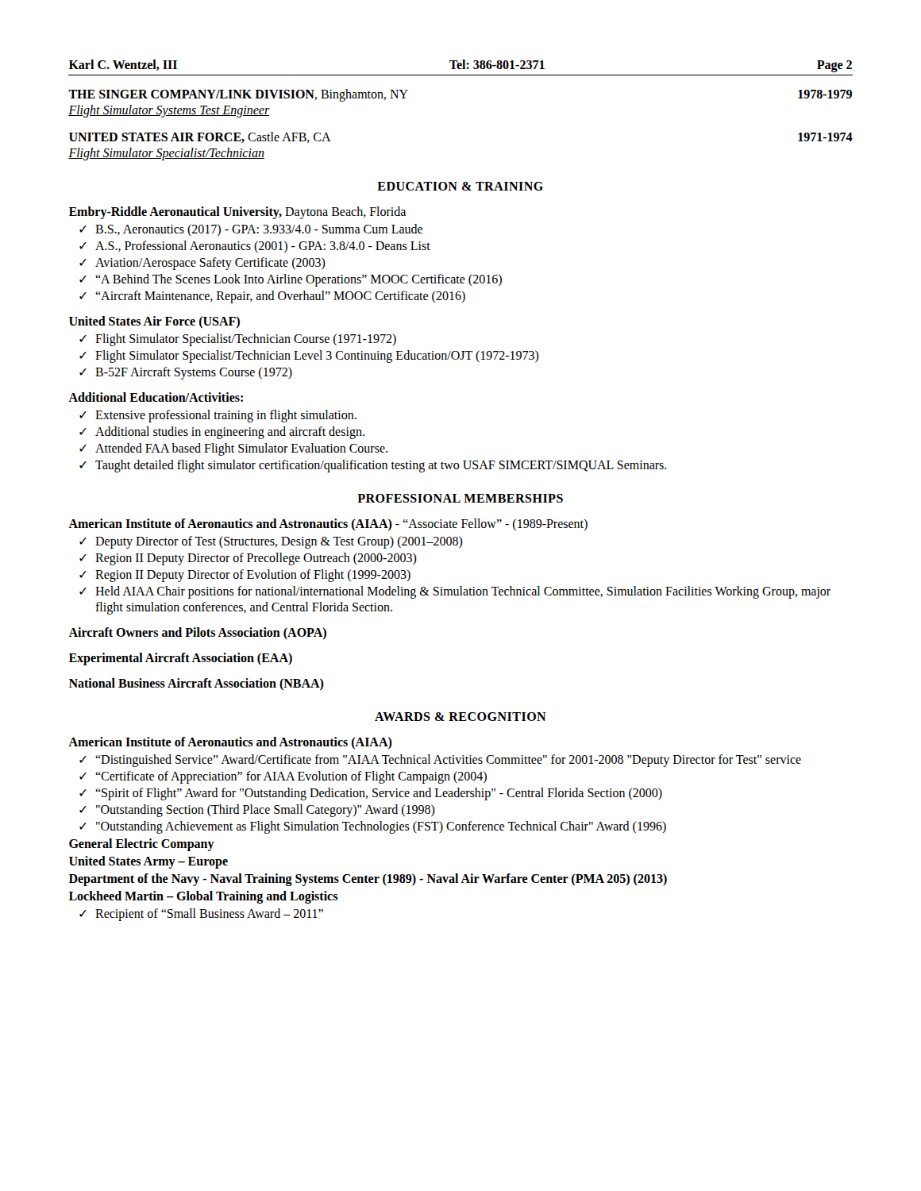Karl C. Wentzel, III Tel: 386-801-2371 Page 2
THE SINGER COMPANY/LINK DIVISION, Binghamton, NY 1978-1979
Flight Simulator Systems Test Engineer
UNITED STATES AIR FORCE, Castle AFB, CA 1971-1974
Flight Simulator Specialist/Technician
EDUCATION & TRAINING
Embry-Riddle Aeronautical University, Daytona Beach, Florida
B.S., Aeronautics (2017) - GPA: 3.933/4.0 - Summa Cum Laude
A.S., Professional Aeronautics (2001) - GPA: 3.8/4.0 - Deans List
Aviation/Aerospace Safety Certificate (2003)
“A Behind The Scenes Look Into Airline Operations” MOOC Certificate (2016)
“Aircraft Maintenance, Repair, and Overhaul” MOOC Certificate (2016)
United States Air Force (USAF)
Flight Simulator Specialist/Technician Course (1971-1972)
Flight Simulator Specialist/Technician Level 3 Continuing Education/OJT (1972-1973)
B-52F Aircraft Systems Course (1972)
Additional Education/Activities:
Extensive professional training in flight simulation.
Additional studies in engineering and aircraft design.
Attended FAA based Flight Simulator Evaluation Course.
Taught detailed flight simulator certification/qualification testing at two USAF SIMCERT/SIMQUAL Seminars.
PROFESSIONAL MEMBERSHIPS
American Institute of Aeronautics and Astronautics (AIAA) - “Associate Fellow” - (1989-Present)
Deputy Director of Test (Structures, Design & Test Group) (2001–2008)
Region II Deputy Director of Precollege Outreach (2000-2003)
Region II Deputy Director of Evolution of Flight (1999-2003)
Held AIAA Chair positions for national/international Modeling & Simulation Technical Committee, Simulation Facilities Working Group, major flight simulation conferences, and Central Florida Section.
Aircraft Owners and Pilots Association (AOPA)
Experimental Aircraft Association (EAA)
National Business Aircraft Association (NBAA)
AWARDS & RECOGNITION
American Institute of Aeronautics and Astronautics (AIAA)
“Distinguished Service” Award/Certificate from "AIAA Technical Activities Committee" for 2001-2008 "Deputy Director for Test" service
“Certificate of Appreciation” for AIAA Evolution of Flight Campaign (2004)
“Spirit of Flight” Award for "Outstanding Dedication, Service and Leadership" - Central Florida Section (2000)
"Outstanding Section (Third Place Small Category)" Award (1998)
"Outstanding Achievement as Flight Simulation Technologies (FST) Conference Technical Chair" Award (1996)
General Electric Company
United States Army – Europe
Department of the Navy - Naval Training Systems Center (1989) - Naval Air Warfare Center (PMA 205) (2013)
Lockheed Martin – Global Training and Logistics
Recipient of “Small Business Award – 2011”